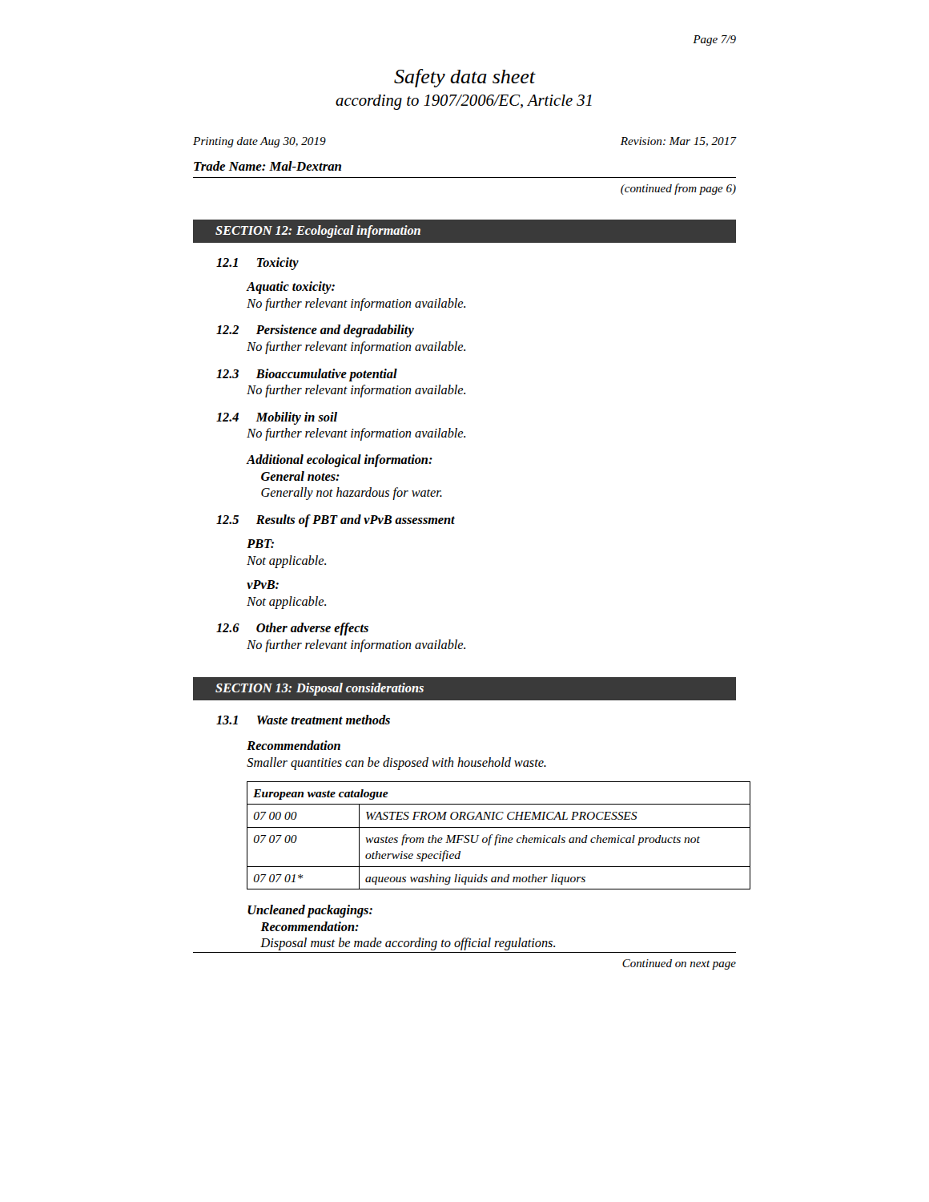Page 7/9
Safety data sheet according to 1907/2006/EC, Article 31
Printing date Aug 30, 2019 Revision: Mar 15, 2017
Trade Name: Mal-Dextran
(continued from page 6)
SECTION 12: Ecological information
12.1 Toxicity
Aquatic toxicity:
No further relevant information available.
12.2 Persistence and degradability
No further relevant information available.
12.3 Bioaccumulative potential
No further relevant information available.
12.4 Mobility in soil
No further relevant information available.
Additional ecological information:
General notes:
Generally not hazardous for water.
12.5 Results of PBT and vPvB assessment
PBT:
Not applicable.
vPvB:
Not applicable.
12.6 Other adverse effects
No further relevant information available.
SECTION 13: Disposal considerations
13.1 Waste treatment methods
Recommendation
Smaller quantities can be disposed with household waste.
| European waste catalogue |
| 07 00 00 | WASTES FROM ORGANIC CHEMICAL PROCESSES |
| 07 07 00 | wastes from the MFSU of fine chemicals and chemical products not otherwise specified |
| 07 07 01* | aqueous washing liquids and mother liquors |
Uncleaned packagings:
Recommendation:
Disposal must be made according to official regulations.
Continued on next page